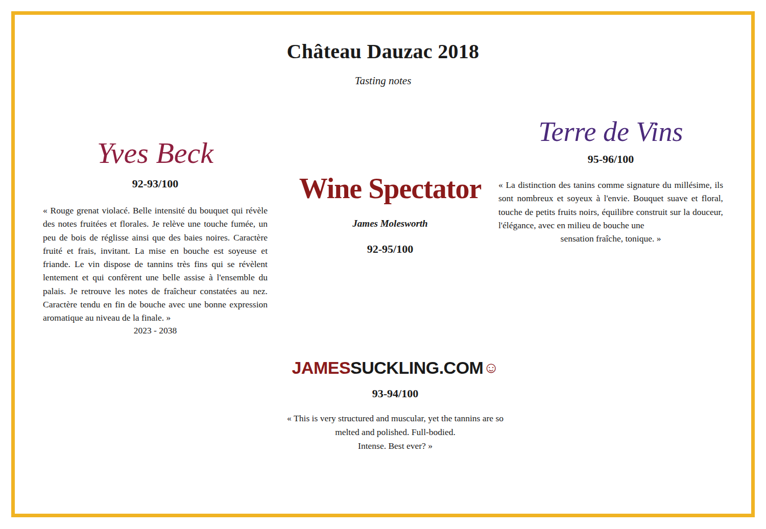Château Dauzac 2018
Tasting notes
Yves Beck
92-93/100
« Rouge grenat violacé. Belle intensité du bouquet qui révèle des notes fruitées et florales. Je relève une touche fumée, un peu de bois de réglisse ainsi que des baies noires. Caractère fruité et frais, invitant. La mise en bouche est soyeuse et friande. Le vin dispose de tannins très fins qui se révèlent lentement et qui confèrent une belle assise à l'ensemble du palais. Je retrouve les notes de fraîcheur constatées au nez. Caractère tendu en fin de bouche avec une bonne expression aromatique au niveau de la finale. »
2023 - 2038
Wine Spectator
James Molesworth
92-95/100
Terre de Vins
95-96/100
« La distinction des tanins comme signature du millésime, ils sont nombreux et soyeux à l'envie. Bouquet suave et floral, touche de petits fruits noirs, équilibre construit sur la douceur, l'élégance, avec en milieu de bouche une
sensation fraîche, tonique. »
JAMESSUCKLING.COM☺
93-94/100
« This is very structured and muscular, yet the tannins are so melted and polished. Full-bodied.
Intense. Best ever? »